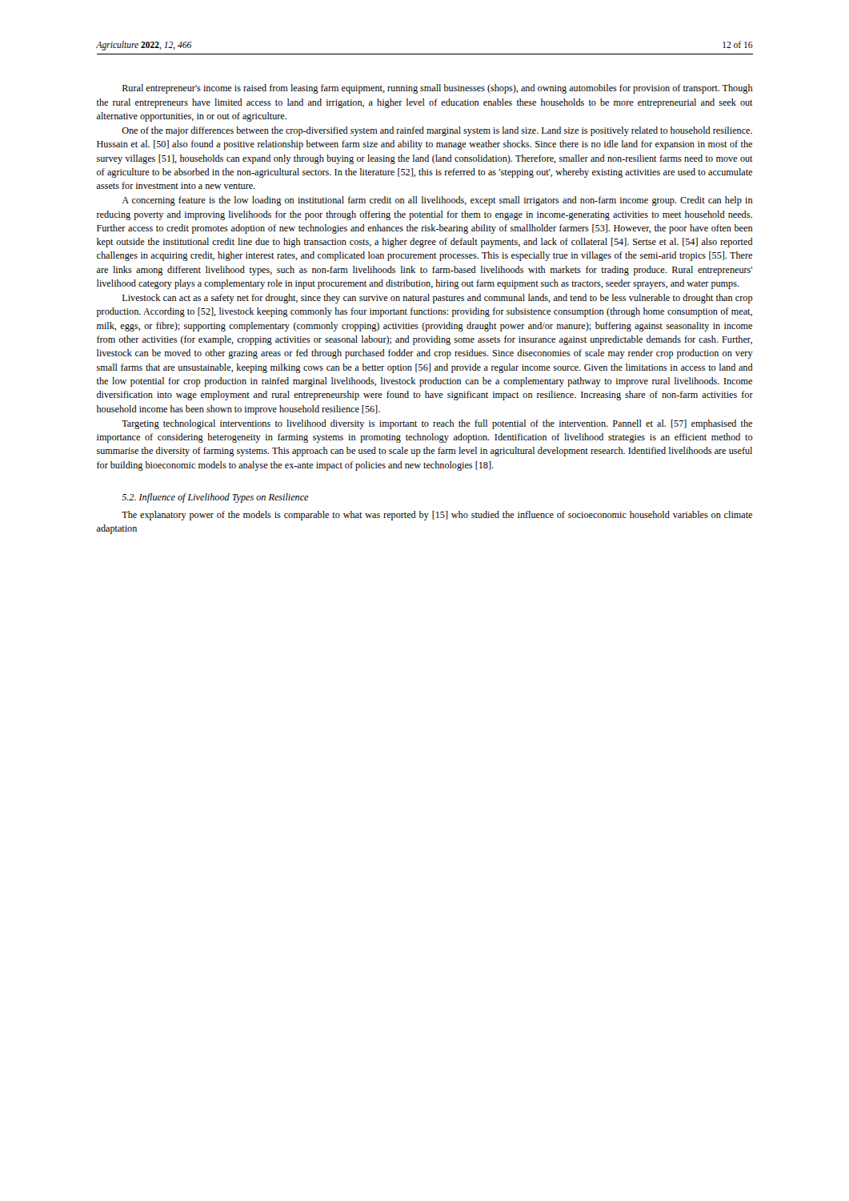Agriculture 2022, 12, 466
12 of 16
Rural entrepreneur's income is raised from leasing farm equipment, running small businesses (shops), and owning automobiles for provision of transport. Though the rural entrepreneurs have limited access to land and irrigation, a higher level of education enables these households to be more entrepreneurial and seek out alternative opportunities, in or out of agriculture.
One of the major differences between the crop-diversified system and rainfed marginal system is land size. Land size is positively related to household resilience. Hussain et al. [50] also found a positive relationship between farm size and ability to manage weather shocks. Since there is no idle land for expansion in most of the survey villages [51], households can expand only through buying or leasing the land (land consolidation). Therefore, smaller and non-resilient farms need to move out of agriculture to be absorbed in the non-agricultural sectors. In the literature [52], this is referred to as 'stepping out', whereby existing activities are used to accumulate assets for investment into a new venture.
A concerning feature is the low loading on institutional farm credit on all livelihoods, except small irrigators and non-farm income group. Credit can help in reducing poverty and improving livelihoods for the poor through offering the potential for them to engage in income-generating activities to meet household needs. Further access to credit promotes adoption of new technologies and enhances the risk-bearing ability of smallholder farmers [53]. However, the poor have often been kept outside the institutional credit line due to high transaction costs, a higher degree of default payments, and lack of collateral [54]. Sertse et al. [54] also reported challenges in acquiring credit, higher interest rates, and complicated loan procurement processes. This is especially true in villages of the semi-arid tropics [55]. There are links among different livelihood types, such as non-farm livelihoods link to farm-based livelihoods with markets for trading produce. Rural entrepreneurs' livelihood category plays a complementary role in input procurement and distribution, hiring out farm equipment such as tractors, seeder sprayers, and water pumps.
Livestock can act as a safety net for drought, since they can survive on natural pastures and communal lands, and tend to be less vulnerable to drought than crop production. According to [52], livestock keeping commonly has four important functions: providing for subsistence consumption (through home consumption of meat, milk, eggs, or fibre); supporting complementary (commonly cropping) activities (providing draught power and/or manure); buffering against seasonality in income from other activities (for example, cropping activities or seasonal labour); and providing some assets for insurance against unpredictable demands for cash. Further, livestock can be moved to other grazing areas or fed through purchased fodder and crop residues. Since diseconomies of scale may render crop production on very small farms that are unsustainable, keeping milking cows can be a better option [56] and provide a regular income source. Given the limitations in access to land and the low potential for crop production in rainfed marginal livelihoods, livestock production can be a complementary pathway to improve rural livelihoods. Income diversification into wage employment and rural entrepreneurship were found to have significant impact on resilience. Increasing share of non-farm activities for household income has been shown to improve household resilience [56].
Targeting technological interventions to livelihood diversity is important to reach the full potential of the intervention. Pannell et al. [57] emphasised the importance of considering heterogeneity in farming systems in promoting technology adoption. Identification of livelihood strategies is an efficient method to summarise the diversity of farming systems. This approach can be used to scale up the farm level in agricultural development research. Identified livelihoods are useful for building bioeconomic models to analyse the ex-ante impact of policies and new technologies [18].
5.2. Influence of Livelihood Types on Resilience
The explanatory power of the models is comparable to what was reported by [15] who studied the influence of socioeconomic household variables on climate adaptation